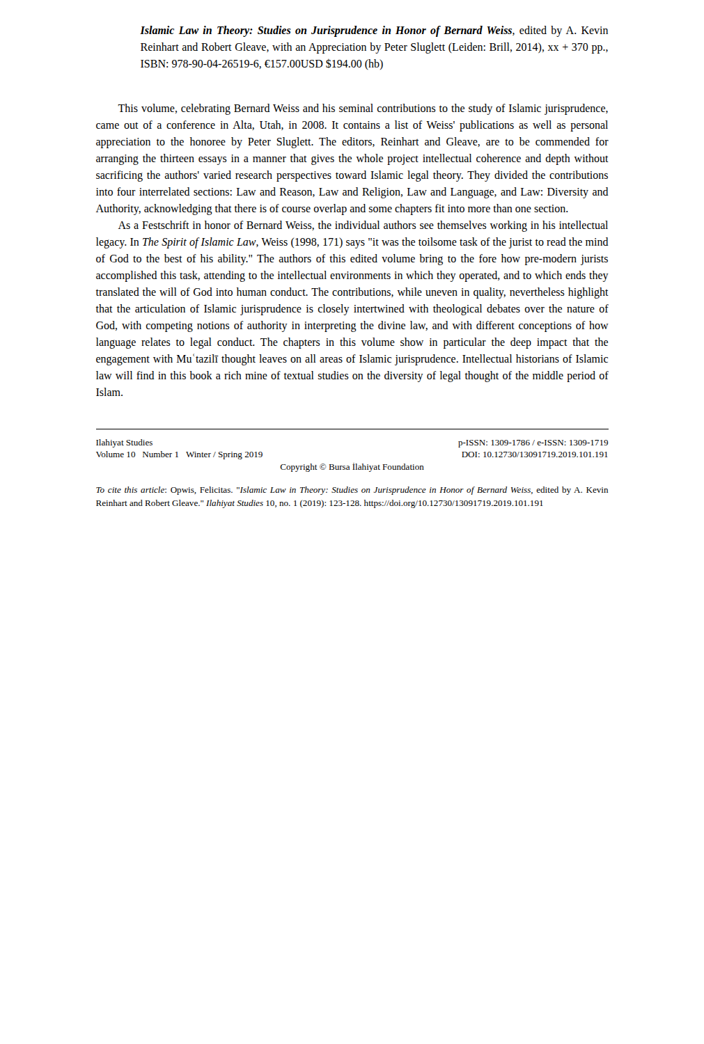Islamic Law in Theory: Studies on Jurisprudence in Honor of Bernard Weiss, edited by A. Kevin Reinhart and Robert Gleave, with an Appreciation by Peter Sluglett (Leiden: Brill, 2014), xx + 370 pp., ISBN: 978-90-04-26519-6, €157.00USD $194.00 (hb)
This volume, celebrating Bernard Weiss and his seminal contributions to the study of Islamic jurisprudence, came out of a conference in Alta, Utah, in 2008. It contains a list of Weiss' publications as well as personal appreciation to the honoree by Peter Sluglett. The editors, Reinhart and Gleave, are to be commended for arranging the thirteen essays in a manner that gives the whole project intellectual coherence and depth without sacrificing the authors' varied research perspectives toward Islamic legal theory. They divided the contributions into four interrelated sections: Law and Reason, Law and Religion, Law and Language, and Law: Diversity and Authority, acknowledging that there is of course overlap and some chapters fit into more than one section.
As a Festschrift in honor of Bernard Weiss, the individual authors see themselves working in his intellectual legacy. In The Spirit of Islamic Law, Weiss (1998, 171) says "it was the toilsome task of the jurist to read the mind of God to the best of his ability." The authors of this edited volume bring to the fore how pre-modern jurists accomplished this task, attending to the intellectual environments in which they operated, and to which ends they translated the will of God into human conduct. The contributions, while uneven in quality, nevertheless highlight that the articulation of Islamic jurisprudence is closely intertwined with theological debates over the nature of God, with competing notions of authority in interpreting the divine law, and with different conceptions of how language relates to legal conduct. The chapters in this volume show in particular the deep impact that the engagement with Muʿtazilī thought leaves on all areas of Islamic jurisprudence. Intellectual historians of Islamic law will find in this book a rich mine of textual studies on the diversity of legal thought of the middle period of Islam.
| Ilahiyat Studies | p-ISSN: 1309-1786 / e-ISSN: 1309-1719 |
| Volume 10 Number 1 Winter / Spring 2019 | DOI: 10.12730/13091719.2019.101.191 |
| Copyright © Bursa İlahiyat Foundation |
To cite this article: Opwis, Felicitas. "Islamic Law in Theory: Studies on Jurisprudence in Honor of Bernard Weiss, edited by A. Kevin Reinhart and Robert Gleave." Ilahiyat Studies 10, no. 1 (2019): 123-128. https://doi.org/10.12730/13091719.2019.101.191